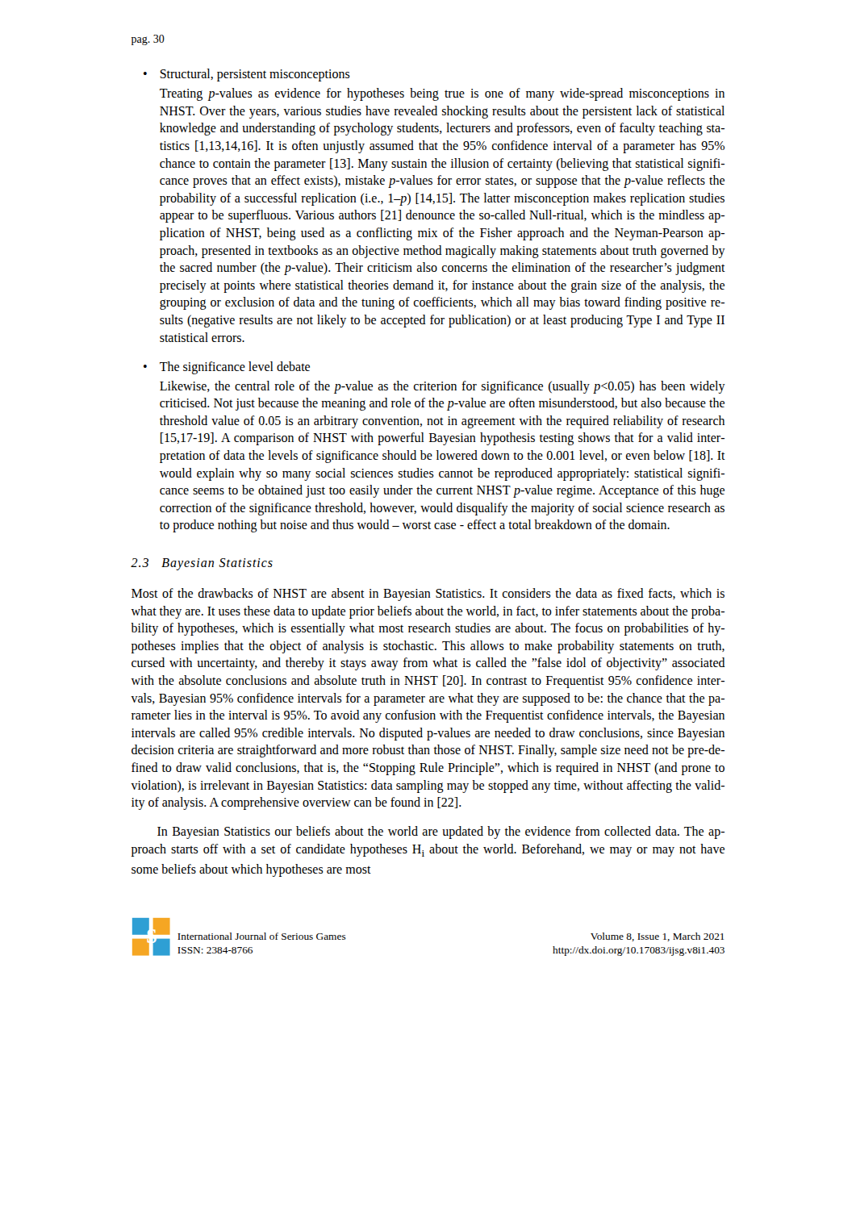pag. 30
Structural, persistent misconceptions Treating p-values as evidence for hypotheses being true is one of many wide-spread misconceptions in NHST. Over the years, various studies have revealed shocking results about the persistent lack of statistical knowledge and understanding of psychology students, lecturers and professors, even of faculty teaching statistics [1,13,14,16]. It is often unjustly assumed that the 95% confidence interval of a parameter has 95% chance to contain the parameter [13]. Many sustain the illusion of certainty (believing that statistical significance proves that an effect exists), mistake p-values for error states, or suppose that the p-value reflects the probability of a successful replication (i.e., 1–p) [14,15]. The latter misconception makes replication studies appear to be superfluous. Various authors [21] denounce the so-called Null-ritual, which is the mindless application of NHST, being used as a conflicting mix of the Fisher approach and the Neyman-Pearson approach, presented in textbooks as an objective method magically making statements about truth governed by the sacred number (the p-value). Their criticism also concerns the elimination of the researcher’s judgment precisely at points where statistical theories demand it, for instance about the grain size of the analysis, the grouping or exclusion of data and the tuning of coefficients, which all may bias toward finding positive results (negative results are not likely to be accepted for publication) or at least producing Type I and Type II statistical errors.
The significance level debate Likewise, the central role of the p-value as the criterion for significance (usually p<0.05) has been widely criticised. Not just because the meaning and role of the p-value are often misunderstood, but also because the threshold value of 0.05 is an arbitrary convention, not in agreement with the required reliability of research [15,17-19]. A comparison of NHST with powerful Bayesian hypothesis testing shows that for a valid interpretation of data the levels of significance should be lowered down to the 0.001 level, or even below [18]. It would explain why so many social sciences studies cannot be reproduced appropriately: statistical significance seems to be obtained just too easily under the current NHST p-value regime. Acceptance of this huge correction of the significance threshold, however, would disqualify the majority of social science research as to produce nothing but noise and thus would – worst case - effect a total breakdown of the domain.
2.3 Bayesian Statistics
Most of the drawbacks of NHST are absent in Bayesian Statistics. It considers the data as fixed facts, which is what they are. It uses these data to update prior beliefs about the world, in fact, to infer statements about the probability of hypotheses, which is essentially what most research studies are about. The focus on probabilities of hypotheses implies that the object of analysis is stochastic. This allows to make probability statements on truth, cursed with uncertainty, and thereby it stays away from what is called the ”false idol of objectivity” associated with the absolute conclusions and absolute truth in NHST [20]. In contrast to Frequentist 95% confidence intervals, Bayesian 95% confidence intervals for a parameter are what they are supposed to be: the chance that the parameter lies in the interval is 95%. To avoid any confusion with the Frequentist confidence intervals, the Bayesian intervals are called 95% credible intervals. No disputed p-values are needed to draw conclusions, since Bayesian decision criteria are straightforward and more robust than those of NHST. Finally, sample size need not be pre-defined to draw valid conclusions, that is, the “Stopping Rule Principle”, which is required in NHST (and prone to violation), is irrelevant in Bayesian Statistics: data sampling may be stopped any time, without affecting the validity of analysis. A comprehensive overview can be found in [22].
In Bayesian Statistics our beliefs about the world are updated by the evidence from collected data. The approach starts off with a set of candidate hypotheses Hi about the world. Beforehand, we may or may not have some beliefs about which hypotheses are most
S
International Journal of Serious Games
ISSN: 2384-8766
Volume 8, Issue 1, March 2021
http://dx.doi.org/10.17083/ijsg.v8i1.403